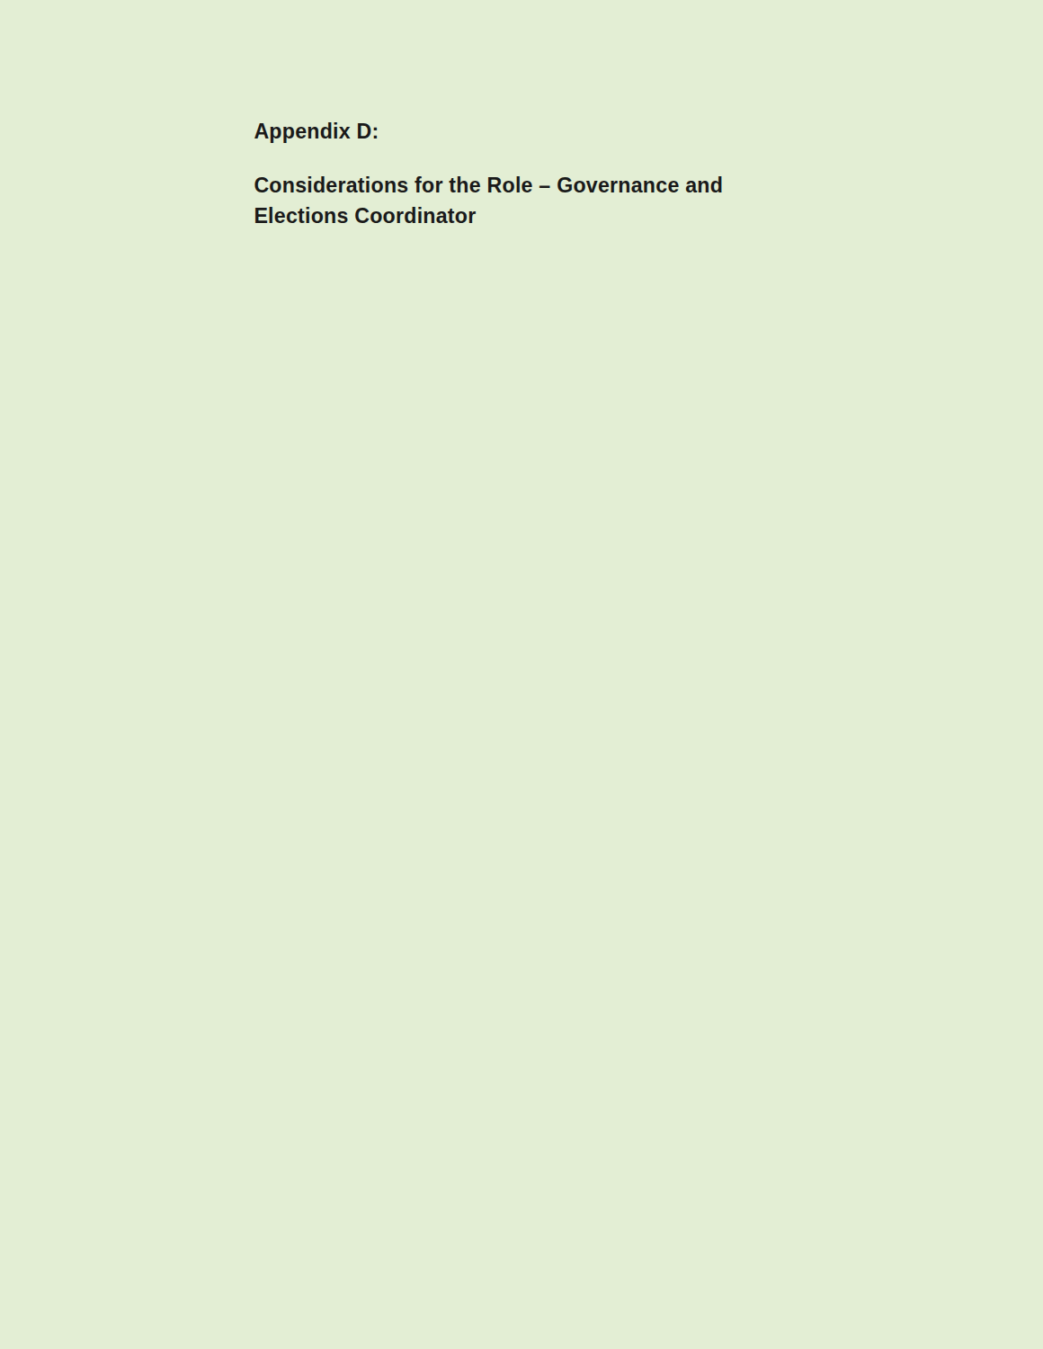Appendix D: Considerations for the Role – Governance and Elections Coordinator